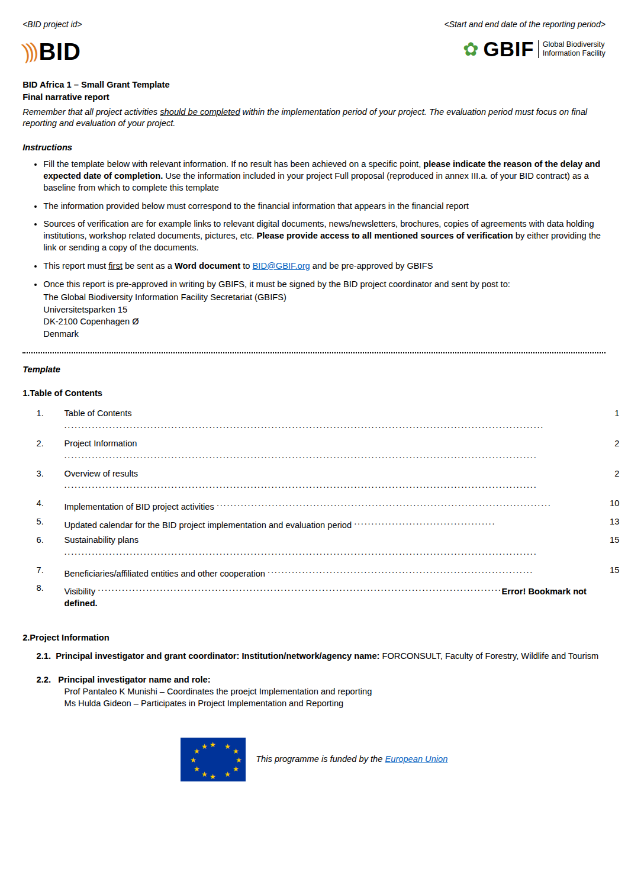<BID project id> <Start and end date of the reporting period>
))) BID
✿ GBIF Global Biodiversity
Information Facility
BID Africa 1 – Small Grant Template
Final narrative report
Remember that all project activities should be completed within the implementation period of your project. The evaluation period must focus on final reporting and evaluation of your project.
Instructions
Fill the template below with relevant information. If no result has been achieved on a specific point, please indicate the reason of the delay and expected date of completion. Use the information included in your project Full proposal (reproduced in annex III.a. of your BID contract) as a baseline from which to complete this template
The information provided below must correspond to the financial information that appears in the financial report
Sources of verification are for example links to relevant digital documents, news/newsletters, brochures, copies of agreements with data holding institutions, workshop related documents, pictures, etc. Please provide access to all mentioned sources of verification by either providing the link or sending a copy of the documents.
This report must first be sent as a Word document to BID@GBIF.org and be pre-approved by GBIFS
Once this report is pre-approved in writing by GBIFS, it must be signed by the BID project coordinator and sent by post to:
The Global Biodiversity Information Facility Secretariat (GBIFS)
Universitetsparken 15
DK-2100 Copenhagen Ø
Denmark
Template
1.Table of Contents
| 1. | Table of Contents ........................................................................................................................................... | 1 |
| 2. | Project Information ......................................................................................................................................... | 2 |
| 3. | Overview of results ......................................................................................................................................... | 2 |
| 4. | Implementation of BID project activities ................................................................................................. | 10 |
| 5. | Updated calendar for the BID project implementation and evaluation period ......................................... | 13 |
| 6. | Sustainability plans ......................................................................................................................................... | 15 |
| 7. | Beneficiaries/affiliated entities and other cooperation ............................................................................. | 15 |
| 8. | Visibility ..................................................................................................................... Error! Bookmark not defined. | |
2.Project Information
2.1. Principal investigator and grant coordinator: Institution/network/agency name: FORCONSULT, Faculty of Forestry, Wildlife and Tourism
2.2. Principal investigator name and role:
Prof Pantaleo K Munishi – Coordinates the proejct Implementation and reporting
Ms Hulda Gideon – Participates in Project Implementation and Reporting
★ ★ ★ ★ ★ ★ ★ ★ ★ ★ ★ ★
This programme is funded by the European Union